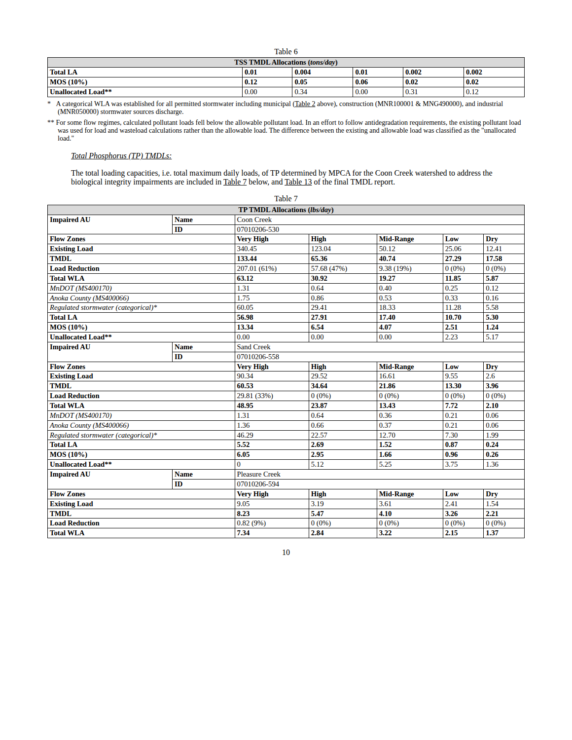Table 6
| TSS TMDL Allocations ( tons/day ) |
| --- |
| Total LA | 0.01 | 0.004 | 0.01 | 0.002 | 0.002 |
| MOS (10%) | 0.12 | 0.05 | 0.06 | 0.02 | 0.02 |
| Unallocated Load** | 0.00 | 0.34 | 0.00 | 0.31 | 0.12 |
* A categorical WLA was established for all permitted stormwater including municipal (Table 2 above), construction (MNR100001 & MNG490000), and industrial (MNR050000) stormwater sources discharge.
** For some flow regimes, calculated pollutant loads fell below the allowable pollutant load. In an effort to follow antidegradation requirements, the existing pollutant load was used for load and wasteload calculations rather than the allowable load. The difference between the existing and allowable load was classified as the "unallocated load."
Total Phosphorus (TP) TMDLs:
The total loading capacities, i.e. total maximum daily loads, of TP determined by MPCA for the Coon Creek watershed to address the biological integrity impairments are included in Table 7 below, and Table 13 of the final TMDL report.
Table 7
| TP TMDL Allocations ( lbs/day ) |
| --- |
| Impaired AU | Name | Coon Creek |
| ID | 07010206-530 |
| Flow Zones | Very High | High | Mid-Range | Low | Dry |
| Existing Load | 340.45 | 123.04 | 50.12 | 25.06 | 12.41 |
| TMDL | 133.44 | 65.36 | 40.74 | 27.29 | 17.58 |
| Load Reduction | 207.01 (61%) | 57.68 (47%) | 9.38 (19%) | 0 (0%) | 0 (0%) |
| Total WLA | 63.12 | 30.92 | 19.27 | 11.85 | 5.87 |
| MnDOT (MS400170) | 1.31 | 0.64 | 0.40 | 0.25 | 0.12 |
| Anoka County (MS400066) | 1.75 | 0.86 | 0.53 | 0.33 | 0.16 |
| Regulated stormwater (categorical)* | 60.05 | 29.41 | 18.33 | 11.28 | 5.58 |
| Total LA | 56.98 | 27.91 | 17.40 | 10.70 | 5.30 |
| MOS (10%) | 13.34 | 6.54 | 4.07 | 2.51 | 1.24 |
| Unallocated Load** | 0.00 | 0.00 | 0.00 | 2.23 | 5.17 |
| Impaired AU | Name | Sand Creek |
| ID | 07010206-558 |
| Flow Zones | Very High | High | Mid-Range | Low | Dry |
| Existing Load | 90.34 | 29.52 | 16.61 | 9.55 | 2.6 |
| TMDL | 60.53 | 34.64 | 21.86 | 13.30 | 3.96 |
| Load Reduction | 29.81 (33%) | 0 (0%) | 0 (0%) | 0 (0%) | 0 (0%) |
| Total WLA | 48.95 | 23.87 | 13.43 | 7.72 | 2.10 |
| MnDOT (MS400170) | 1.31 | 0.64 | 0.36 | 0.21 | 0.06 |
| Anoka County (MS400066) | 1.36 | 0.66 | 0.37 | 0.21 | 0.06 |
| Regulated stormwater (categorical)* | 46.29 | 22.57 | 12.70 | 7.30 | 1.99 |
| Total LA | 5.52 | 2.69 | 1.52 | 0.87 | 0.24 |
| MOS (10%) | 6.05 | 2.95 | 1.66 | 0.96 | 0.26 |
| Unallocated Load** | 0 | 5.12 | 5.25 | 3.75 | 1.36 |
| Impaired AU | Name | Pleasure Creek |
| ID | 07010206-594 |
| Flow Zones | Very High | High | Mid-Range | Low | Dry |
| Existing Load | 9.05 | 3.19 | 3.61 | 2.41 | 1.54 |
| TMDL | 8.23 | 5.47 | 4.10 | 3.26 | 2.21 |
| Load Reduction | 0.82 (9%) | 0 (0%) | 0 (0%) | 0 (0%) | 0 (0%) |
| Total WLA | 7.34 | 2.84 | 3.22 | 2.15 | 1.37 |
10